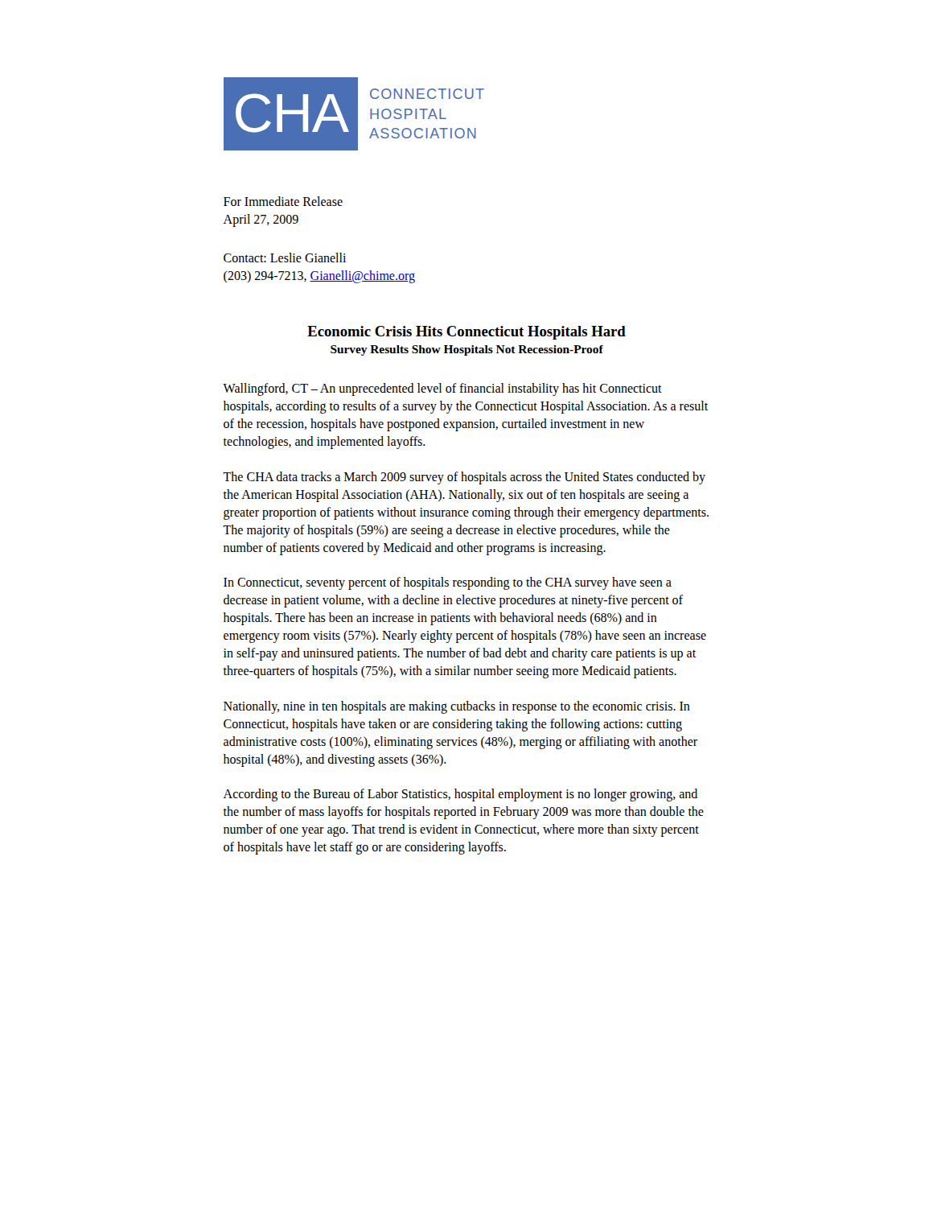CHA
Connecticut Hospital Association
For Immediate Release
April 27, 2009
Contact: Leslie Gianelli
(203) 294-7213, Gianelli@chime.org
Economic Crisis Hits Connecticut Hospitals Hard
Survey Results Show Hospitals Not Recession-Proof
Wallingford, CT – An unprecedented level of financial instability has hit Connecticut hospitals, according to results of a survey by the Connecticut Hospital Association. As a result of the recession, hospitals have postponed expansion, curtailed investment in new technologies, and implemented layoffs.
The CHA data tracks a March 2009 survey of hospitals across the United States conducted by the American Hospital Association (AHA). Nationally, six out of ten hospitals are seeing a greater proportion of patients without insurance coming through their emergency departments. The majority of hospitals (59%) are seeing a decrease in elective procedures, while the number of patients covered by Medicaid and other programs is increasing.
In Connecticut, seventy percent of hospitals responding to the CHA survey have seen a decrease in patient volume, with a decline in elective procedures at ninety-five percent of hospitals. There has been an increase in patients with behavioral needs (68%) and in emergency room visits (57%). Nearly eighty percent of hospitals (78%) have seen an increase in self-pay and uninsured patients. The number of bad debt and charity care patients is up at three-quarters of hospitals (75%), with a similar number seeing more Medicaid patients.
Nationally, nine in ten hospitals are making cutbacks in response to the economic crisis. In Connecticut, hospitals have taken or are considering taking the following actions: cutting administrative costs (100%), eliminating services (48%), merging or affiliating with another hospital (48%), and divesting assets (36%).
According to the Bureau of Labor Statistics, hospital employment is no longer growing, and the number of mass layoffs for hospitals reported in February 2009 was more than double the number of one year ago. That trend is evident in Connecticut, where more than sixty percent of hospitals have let staff go or are considering layoffs.